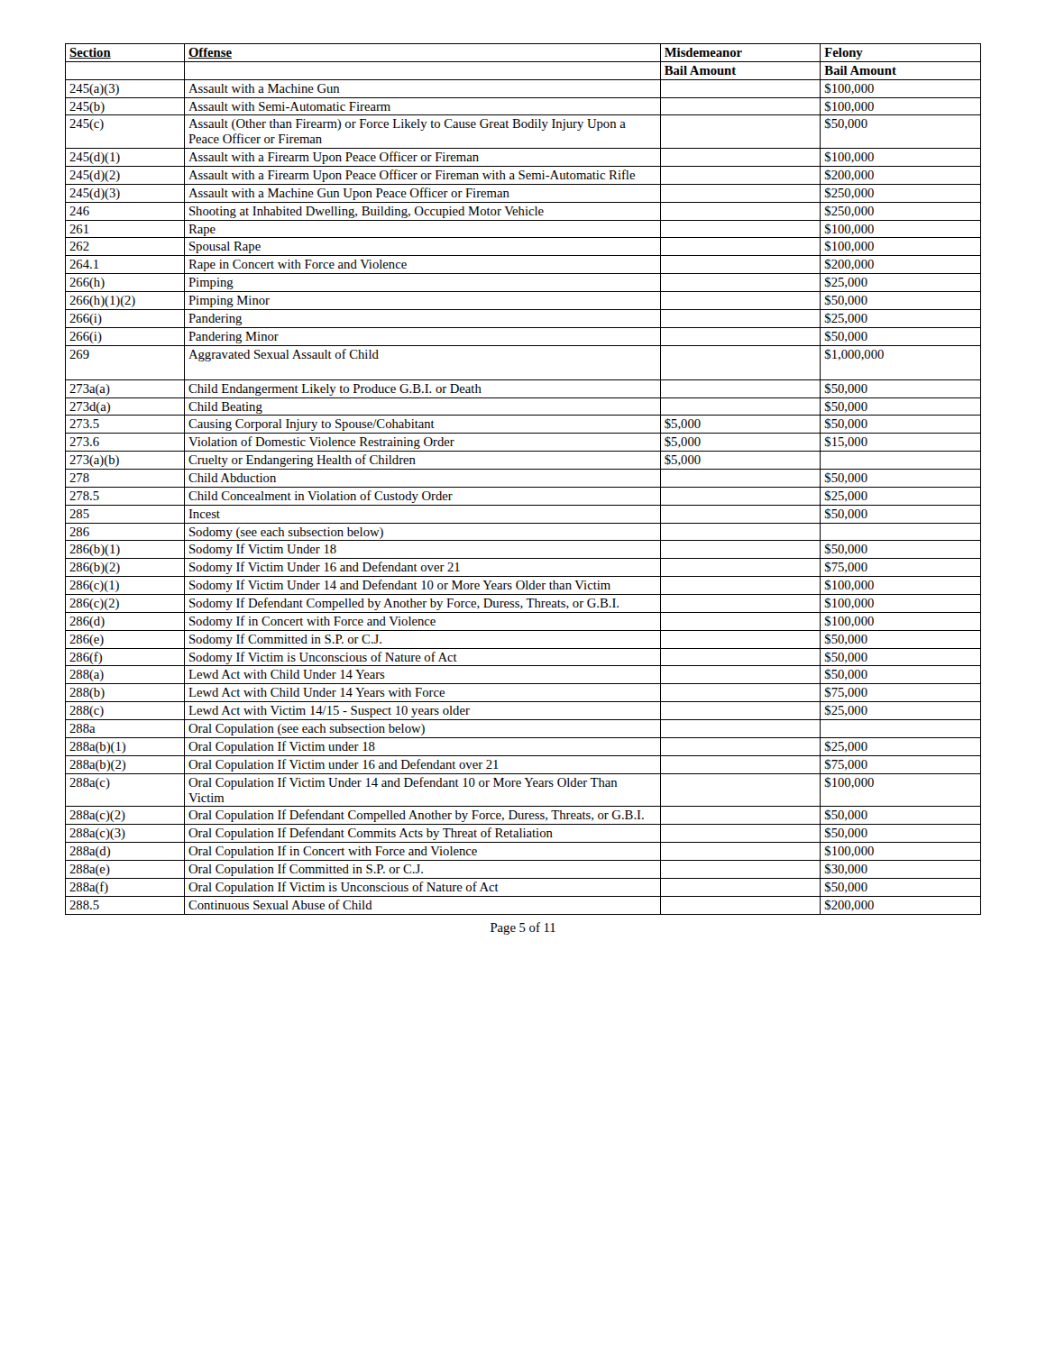| Section | Offense | Misdemeanor | Felony |
| --- | --- | --- | --- |
| | | Bail Amount | Bail Amount |
| 245(a)(3) | Assault with a Machine Gun | | $100,000 |
| 245(b) | Assault with Semi-Automatic Firearm | | $100,000 |
| 245(c) | Assault (Other than Firearm) or Force Likely to Cause Great Bodily Injury Upon a Peace Officer or Fireman | | $50,000 |
| 245(d)(1) | Assault with a Firearm Upon Peace Officer or Fireman | | $100,000 |
| 245(d)(2) | Assault with a Firearm Upon Peace Officer or Fireman with a Semi-Automatic Rifle | | $200,000 |
| 245(d)(3) | Assault with a Machine Gun Upon Peace Officer or Fireman | | $250,000 |
| 246 | Shooting at Inhabited Dwelling, Building, Occupied Motor Vehicle | | $250,000 |
| 261 | Rape | | $100,000 |
| 262 | Spousal Rape | | $100,000 |
| 264.1 | Rape in Concert with Force and Violence | | $200,000 |
| 266(h) | Pimping | | $25,000 |
| 266(h)(1)(2) | Pimping Minor | | $50,000 |
| 266(i) | Pandering | | $25,000 |
| 266(i) | Pandering Minor | | $50,000 |
| 269 | Aggravated Sexual Assault of Child | | $1,000,000 |
| 273a(a) | Child Endangerment Likely to Produce G.B.I. or Death | | $50,000 |
| 273d(a) | Child Beating | | $50,000 |
| 273.5 | Causing Corporal Injury to Spouse/Cohabitant | $5,000 | $50,000 |
| 273.6 | Violation of Domestic Violence Restraining Order | $5,000 | $15,000 |
| 273(a)(b) | Cruelty or Endangering Health of Children | $5,000 | |
| 278 | Child Abduction | | $50,000 |
| 278.5 | Child Concealment in Violation of Custody Order | | $25,000 |
| 285 | Incest | | $50,000 |
| 286 | Sodomy (see each subsection below) | | |
| 286(b)(1) | Sodomy If Victim Under 18 | | $50,000 |
| 286(b)(2) | Sodomy If Victim Under 16 and Defendant over 21 | | $75,000 |
| 286(c)(1) | Sodomy If Victim Under 14 and Defendant 10 or More Years Older than Victim | | $100,000 |
| 286(c)(2) | Sodomy If Defendant Compelled by Another by Force, Duress, Threats, or G.B.I. | | $100,000 |
| 286(d) | Sodomy If in Concert with Force and Violence | | $100,000 |
| 286(e) | Sodomy If Committed in S.P. or C.J. | | $50,000 |
| 286(f) | Sodomy If Victim is Unconscious of Nature of Act | | $50,000 |
| 288(a) | Lewd Act with Child Under 14 Years | | $50,000 |
| 288(b) | Lewd Act with Child Under 14 Years with Force | | $75,000 |
| 288(c) | Lewd Act with Victim 14/15 - Suspect 10 years older | | $25,000 |
| 288a | Oral Copulation (see each subsection below) | | |
| 288a(b)(1) | Oral Copulation If Victim under 18 | | $25,000 |
| 288a(b)(2) | Oral Copulation If Victim under 16 and Defendant over 21 | | $75,000 |
| 288a(c) | Oral Copulation If Victim Under 14 and Defendant 10 or More Years Older Than Victim | | $100,000 |
| 288a(c)(2) | Oral Copulation If Defendant Compelled Another by Force, Duress, Threats, or G.B.I. | | $50,000 |
| 288a(c)(3) | Oral Copulation If Defendant Commits Acts by Threat of Retaliation | | $50,000 |
| 288a(d) | Oral Copulation If in Concert with Force and Violence | | $100,000 |
| 288a(e) | Oral Copulation If Committed in S.P. or C.J. | | $30,000 |
| 288a(f) | Oral Copulation If Victim is Unconscious of Nature of Act | | $50,000 |
| 288.5 | Continuous Sexual Abuse of Child | | $200,000 |
Page 5 of 11